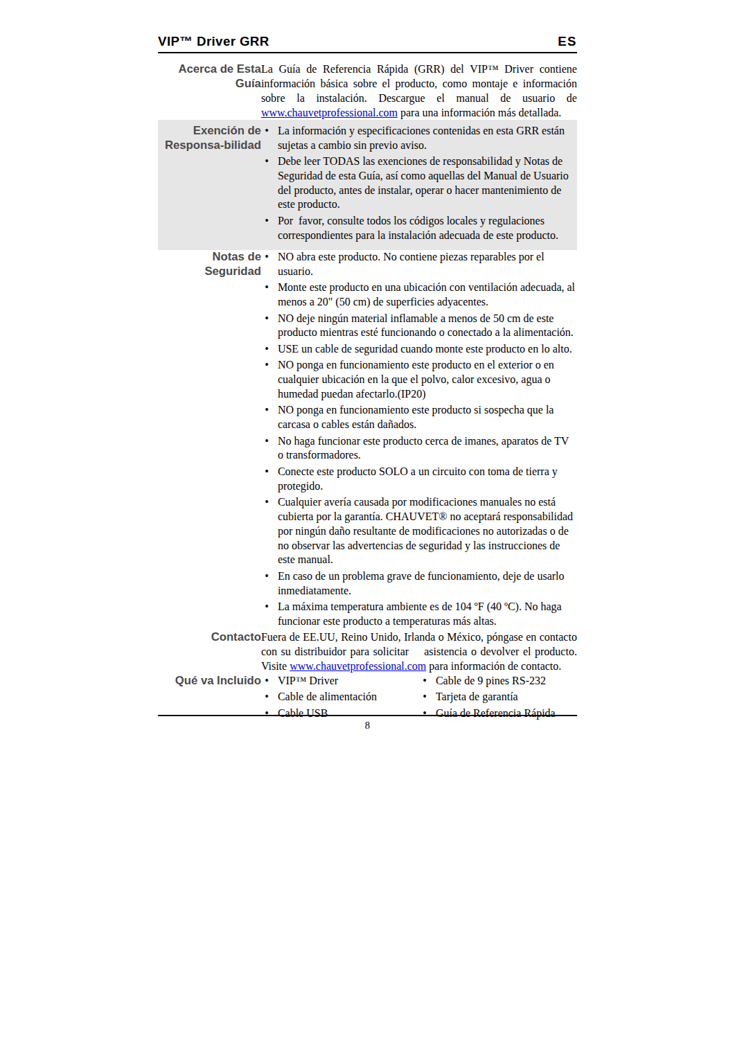VIP™ Driver GRR ES
| Acerca de Esta Guía | La Guía de Referencia Rápida (GRR) del VIP™ Driver contiene información básica sobre el producto, como montaje e información sobre la instalación. Descargue el manual de usuario de www.chauvetprofessional.com para una información más detallada. |
| Exención de Responsa-bilidad | La información y especificaciones contenidas en esta GRR están sujetas a cambio sin previo aviso. Debe leer TODAS las exenciones de responsabilidad y Notas de Seguridad de esta Guía, así como aquellas del Manual de Usuario del producto, antes de instalar, operar o hacer mantenimiento de este producto. Por favor, consulte todos los códigos locales y regulaciones correspondientes para la instalación adecuada de este producto. |
| Notas de Seguridad | NO abra este producto. No contiene piezas reparables por el usuario. Monte este producto en una ubicación con ventilación adecuada, al menos a 20" (50 cm) de superficies adyacentes. NO deje ningún material inflamable a menos de 50 cm de este producto mientras esté funcionando o conectado a la alimentación. USE un cable de seguridad cuando monte este producto en lo alto. NO ponga en funcionamiento este producto en el exterior o en cualquier ubicación en la que el polvo, calor excesivo, agua o humedad puedan afectarlo.(IP20) NO ponga en funcionamiento este producto si sospecha que la carcasa o cables están dañados. No haga funcionar este producto cerca de imanes, aparatos de TV o transformadores. Conecte este producto SOLO a un circuito con toma de tierra y protegido. Cualquier avería causada por modificaciones manuales no está cubierta por la garantía. CHAUVET® no aceptará responsabilidad por ningún daño resultante de modificaciones no autorizadas o de no observar las advertencias de seguridad y las instrucciones de este manual. En caso de un problema grave de funcionamiento, deje de usarlo inmediatamente. La máxima temperatura ambiente es de 104 ºF (40 ºC). No haga funcionar este producto a temperaturas más altas. |
| Contacto | Fuera de EE.UU, Reino Unido, Irlanda o México, póngase en contacto con su distribuidor para solicitar asistencia o devolver el producto. Visite www.chauvetprofessional.com para información de contacto. |
| Qué va Incluido | / VIP™ Driver Cable de alimentación Cable USB / Cable de 9 pines RS-232 Tarjeta de garantía Guía de Referencia Rápida / |
8